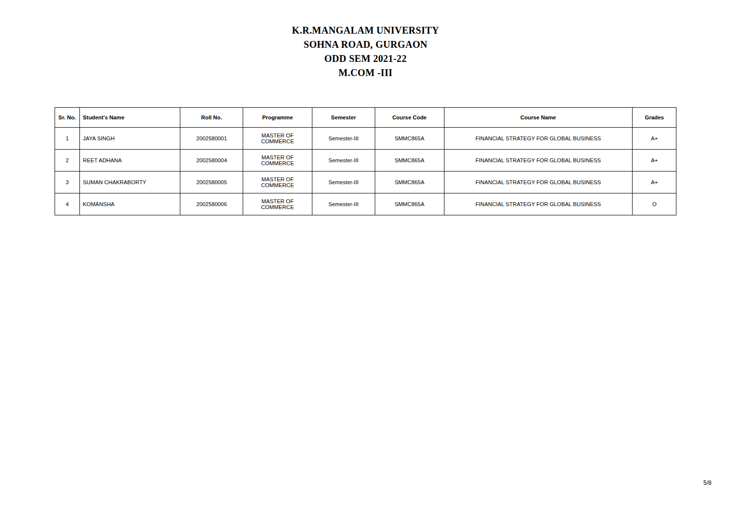K.R.MANGALAM UNIVERSITY
SOHNA ROAD, GURGAON
ODD SEM 2021-22
M.COM -III
Student grade list
| Sr. No. | Student's Name | Roll No. | Programme | Semester | Course Code | Course Name | Grades |
| --- | --- | --- | --- | --- | --- | --- | --- |
| 1 | JAYA SINGH | 2002580001 | MASTER OF COMMERCE | Semester-III | SMMC865A | FINANCIAL STRATEGY FOR GLOBAL BUSINESS | A+ |
| 2 | REET ADHANA | 2002580004 | MASTER OF COMMERCE | Semester-III | SMMC865A | FINANCIAL STRATEGY FOR GLOBAL BUSINESS | A+ |
| 3 | SUMAN CHAKRABORTY | 2002580005 | MASTER OF COMMERCE | Semester-III | SMMC865A | FINANCIAL STRATEGY FOR GLOBAL BUSINESS | A+ |
| 4 | KOMANSHA | 2002580006 | MASTER OF COMMERCE | Semester-III | SMMC865A | FINANCIAL STRATEGY FOR GLOBAL BUSINESS | O |
5/8